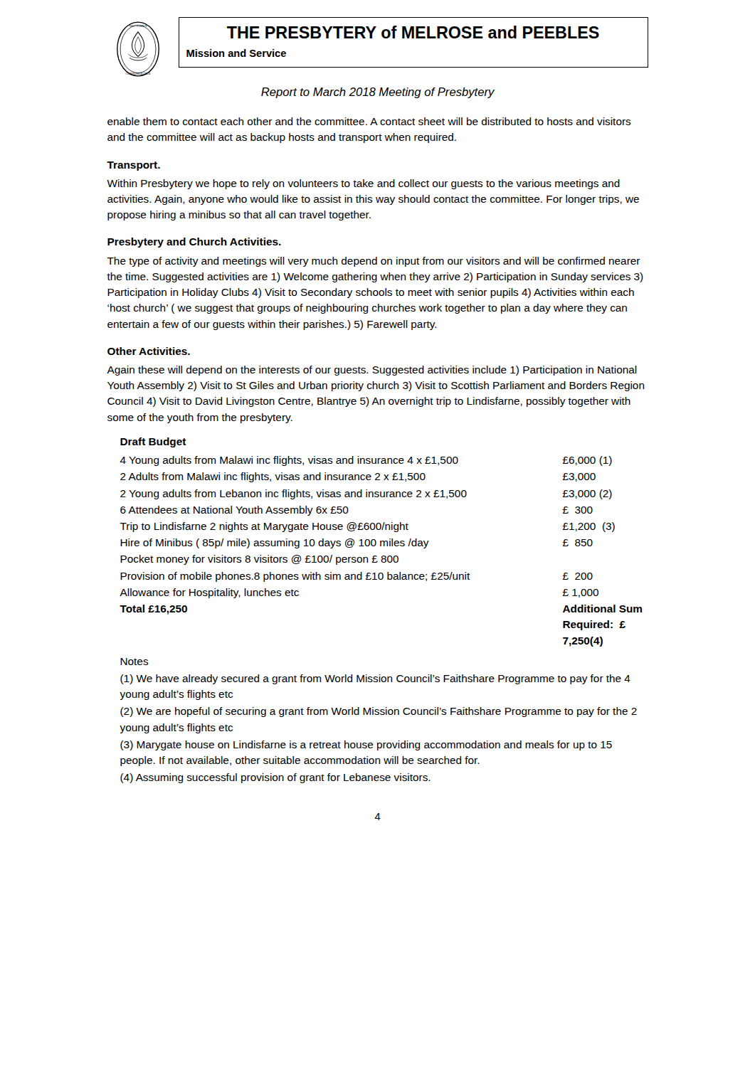NEC TAMEN CONSUMEBATUR
THE PRESBYTERY of MELROSE and PEEBLES
Mission and Service
Report to March 2018 Meeting of Presbytery
enable them to contact each other and the committee. A contact sheet will be distributed to hosts and visitors and the committee will act as backup hosts and transport when required.
Transport.
Within Presbytery we hope to rely on volunteers to take and collect our guests to the various meetings and activities. Again, anyone who would like to assist in this way should contact the committee. For longer trips, we propose hiring a minibus so that all can travel together.
Presbytery and Church Activities.
The type of activity and meetings will very much depend on input from our visitors and will be confirmed nearer the time. Suggested activities are 1) Welcome gathering when they arrive 2) Participation in Sunday services 3) Participation in Holiday Clubs 4) Visit to Secondary schools to meet with senior pupils 4) Activities within each ‘host church’ ( we suggest that groups of neighbouring churches work together to plan a day where they can entertain a few of our guests within their parishes.) 5) Farewell party.
Other Activities.
Again these will depend on the interests of our guests. Suggested activities include 1) Participation in National Youth Assembly 2) Visit to St Giles and Urban priority church 3) Visit to Scottish Parliament and Borders Region Council 4) Visit to David Livingston Centre, Blantrye 5) An overnight trip to Lindisfarne, possibly together with some of the youth from the presbytery.
Draft Budget
| 4 Young adults from Malawi inc flights, visas and insurance 4 x £1,500 | £6,000 (1) |
| 2 Adults from Malawi inc flights, visas and insurance 2 x £1,500 | £3,000 |
| 2 Young adults from Lebanon inc flights, visas and insurance 2 x £1,500 | £3,000 (2) |
| 6 Attendees at National Youth Assembly 6x £50 | £ 300 |
| Trip to Lindisfarne 2 nights at Marygate House @£600/night | £1,200 (3) |
| Hire of Minibus ( 85p/ mile) assuming 10 days @ 100 miles /day | £ 850 |
| Pocket money for visitors 8 visitors @ £100/ person £ 800 | |
| Provision of mobile phones.8 phones with sim and £10 balance; £25/unit | £ 200 |
| Allowance for Hospitality, lunches etc | £ 1,000 |
| Total £16,250 | Additional Sum Required: £ 7,250(4) |
Notes
(1) We have already secured a grant from World Mission Council’s Faithshare Programme to pay for the 4 young adult’s flights etc
(2) We are hopeful of securing a grant from World Mission Council’s Faithshare Programme to pay for the 2 young adult’s flights etc
(3) Marygate house on Lindisfarne is a retreat house providing accommodation and meals for up to 15 people. If not available, other suitable accommodation will be searched for.
(4) Assuming successful provision of grant for Lebanese visitors.
4